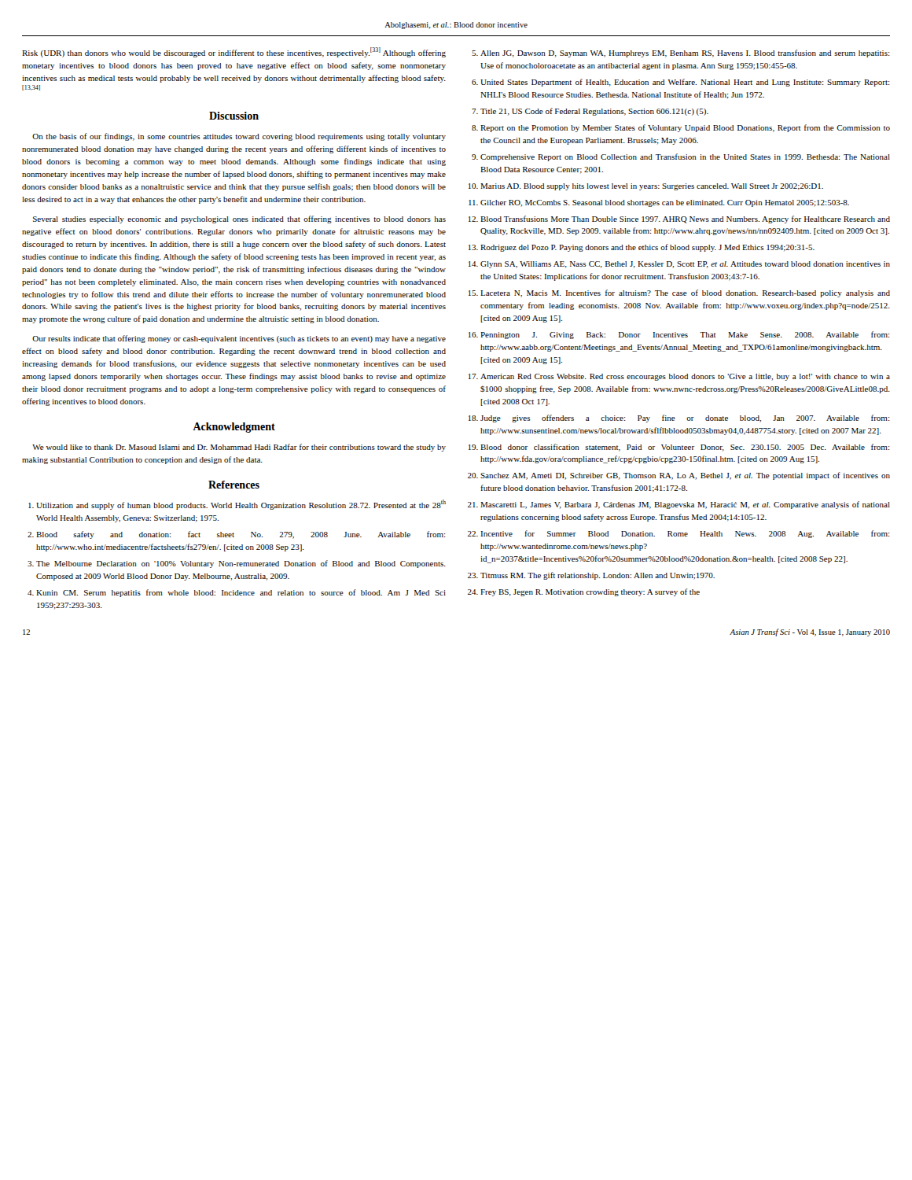Abolghasemi, et al.: Blood donor incentive
Risk (UDR) than donors who would be discouraged or indifferent to these incentives, respectively.[33] Although offering monetary incentives to blood donors has been proved to have negative effect on blood safety, some nonmonetary incentives such as medical tests would probably be well received by donors without detrimentally affecting blood safety.[13,34]
Discussion
On the basis of our findings, in some countries attitudes toward covering blood requirements using totally voluntary nonremunerated blood donation may have changed during the recent years and offering different kinds of incentives to blood donors is becoming a common way to meet blood demands. Although some findings indicate that using nonmonetary incentives may help increase the number of lapsed blood donors, shifting to permanent incentives may make donors consider blood banks as a nonaltruistic service and think that they pursue selfish goals; then blood donors will be less desired to act in a way that enhances the other party's benefit and undermine their contribution.
Several studies especially economic and psychological ones indicated that offering incentives to blood donors has negative effect on blood donors' contributions. Regular donors who primarily donate for altruistic reasons may be discouraged to return by incentives. In addition, there is still a huge concern over the blood safety of such donors. Latest studies continue to indicate this finding. Although the safety of blood screening tests has been improved in recent year, as paid donors tend to donate during the "window period", the risk of transmitting infectious diseases during the "window period" has not been completely eliminated. Also, the main concern rises when developing countries with nonadvanced technologies try to follow this trend and dilute their efforts to increase the number of voluntary nonremunerated blood donors. While saving the patient's lives is the highest priority for blood banks, recruiting donors by material incentives may promote the wrong culture of paid donation and undermine the altruistic setting in blood donation.
Our results indicate that offering money or cash-equivalent incentives (such as tickets to an event) may have a negative effect on blood safety and blood donor contribution. Regarding the recent downward trend in blood collection and increasing demands for blood transfusions, our evidence suggests that selective nonmonetary incentives can be used among lapsed donors temporarily when shortages occur. These findings may assist blood banks to revise and optimize their blood donor recruitment programs and to adopt a long-term comprehensive policy with regard to consequences of offering incentives to blood donors.
Acknowledgment
We would like to thank Dr. Masoud Islami and Dr. Mohammad Hadi Radfar for their contributions toward the study by making substantial Contribution to conception and design of the data.
References
Utilization and supply of human blood products. World Health Organization Resolution 28.72. Presented at the 28th World Health Assembly, Geneva: Switzerland; 1975.
Blood safety and donation: fact sheet No. 279, 2008 June. Available from: http://www.who.int/mediacentre/factsheets/fs279/en/. [cited on 2008 Sep 23].
The Melbourne Declaration on '100% Voluntary Non-remunerated Donation of Blood and Blood Components. Composed at 2009 World Blood Donor Day. Melbourne, Australia, 2009.
Kunin CM. Serum hepatitis from whole blood: Incidence and relation to source of blood. Am J Med Sci 1959;237:293-303.
Allen JG, Dawson D, Sayman WA, Humphreys EM, Benham RS, Havens I. Blood transfusion and serum hepatitis: Use of monocholoroacetate as an antibacterial agent in plasma. Ann Surg 1959;150:455-68.
United States Department of Health, Education and Welfare. National Heart and Lung Institute: Summary Report: NHLI's Blood Resource Studies. Bethesda. National Institute of Health; Jun 1972.
Title 21, US Code of Federal Regulations, Section 606.121(c) (5).
Report on the Promotion by Member States of Voluntary Unpaid Blood Donations, Report from the Commission to the Council and the European Parliament. Brussels; May 2006.
Comprehensive Report on Blood Collection and Transfusion in the United States in 1999. Bethesda: The National Blood Data Resource Center; 2001.
Marius AD. Blood supply hits lowest level in years: Surgeries canceled. Wall Street Jr 2002;26:D1.
Gilcher RO, McCombs S. Seasonal blood shortages can be eliminated. Curr Opin Hematol 2005;12:503-8.
Blood Transfusions More Than Double Since 1997. AHRQ News and Numbers. Agency for Healthcare Research and Quality, Rockville, MD. Sep 2009. vailable from: http://www.ahrq.gov/news/nn/nn092409.htm. [cited on 2009 Oct 3].
Rodriguez del Pozo P. Paying donors and the ethics of blood supply. J Med Ethics 1994;20:31-5.
Glynn SA, Williams AE, Nass CC, Bethel J, Kessler D, Scott EP, et al. Attitudes toward blood donation incentives in the United States: Implications for donor recruitment. Transfusion 2003;43:7-16.
Lacetera N, Macis M. Incentives for altruism? The case of blood donation. Research-based policy analysis and commentary from leading economists. 2008 Nov. Available from: http://www.voxeu.org/index.php?q=node/2512. [cited on 2009 Aug 15].
Pennington J. Giving Back: Donor Incentives That Make Sense. 2008. Available from: http://www.aabb.org/Content/Meetings_and_Events/Annual_Meeting_and_TXPO/61amonline/mongivingback.htm. [cited on 2009 Aug 15].
American Red Cross Website. Red cross encourages blood donors to 'Give a little, buy a lot!' with chance to win a $1000 shopping free, Sep 2008. Available from: www.nwnc-redcross.org/Press%20Releases/2008/GiveALittle08.pd. [cited 2008 Oct 17].
Judge gives offenders a choice: Pay fine or donate blood, Jan 2007. Available from: http://www.sunsentinel.com/news/local/broward/sflflbblood0503sbmay04,0,4487754.story. [cited on 2007 Mar 22].
Blood donor classification statement, Paid or Volunteer Donor, Sec. 230.150. 2005 Dec. Available from: http://www.fda.gov/ora/compliance_ref/cpg/cpgbio/cpg230-150final.htm. [cited on 2009 Aug 15].
Sanchez AM, Ameti DI, Schreiber GB, Thomson RA, Lo A, Bethel J, et al. The potential impact of incentives on future blood donation behavior. Transfusion 2001;41:172-8.
Mascaretti L, James V, Barbara J, Cárdenas JM, Blagoevska M, Haracić M, et al. Comparative analysis of national regulations concerning blood safety across Europe. Transfus Med 2004;14:105-12.
Incentive for Summer Blood Donation. Rome Health News. 2008 Aug. Available from: http://www.wantedinrome.com/news/news.php?id_n=2037&title=Incentives%20for%20summer%20blood%20donation.&on=health. [cited 2008 Sep 22].
Titmuss RM. The gift relationship. London: Allen and Unwin;1970.
Frey BS, Jegen R. Motivation crowding theory: A survey of the
12 Asian J Transf Sci - Vol 4, Issue 1, January 2010